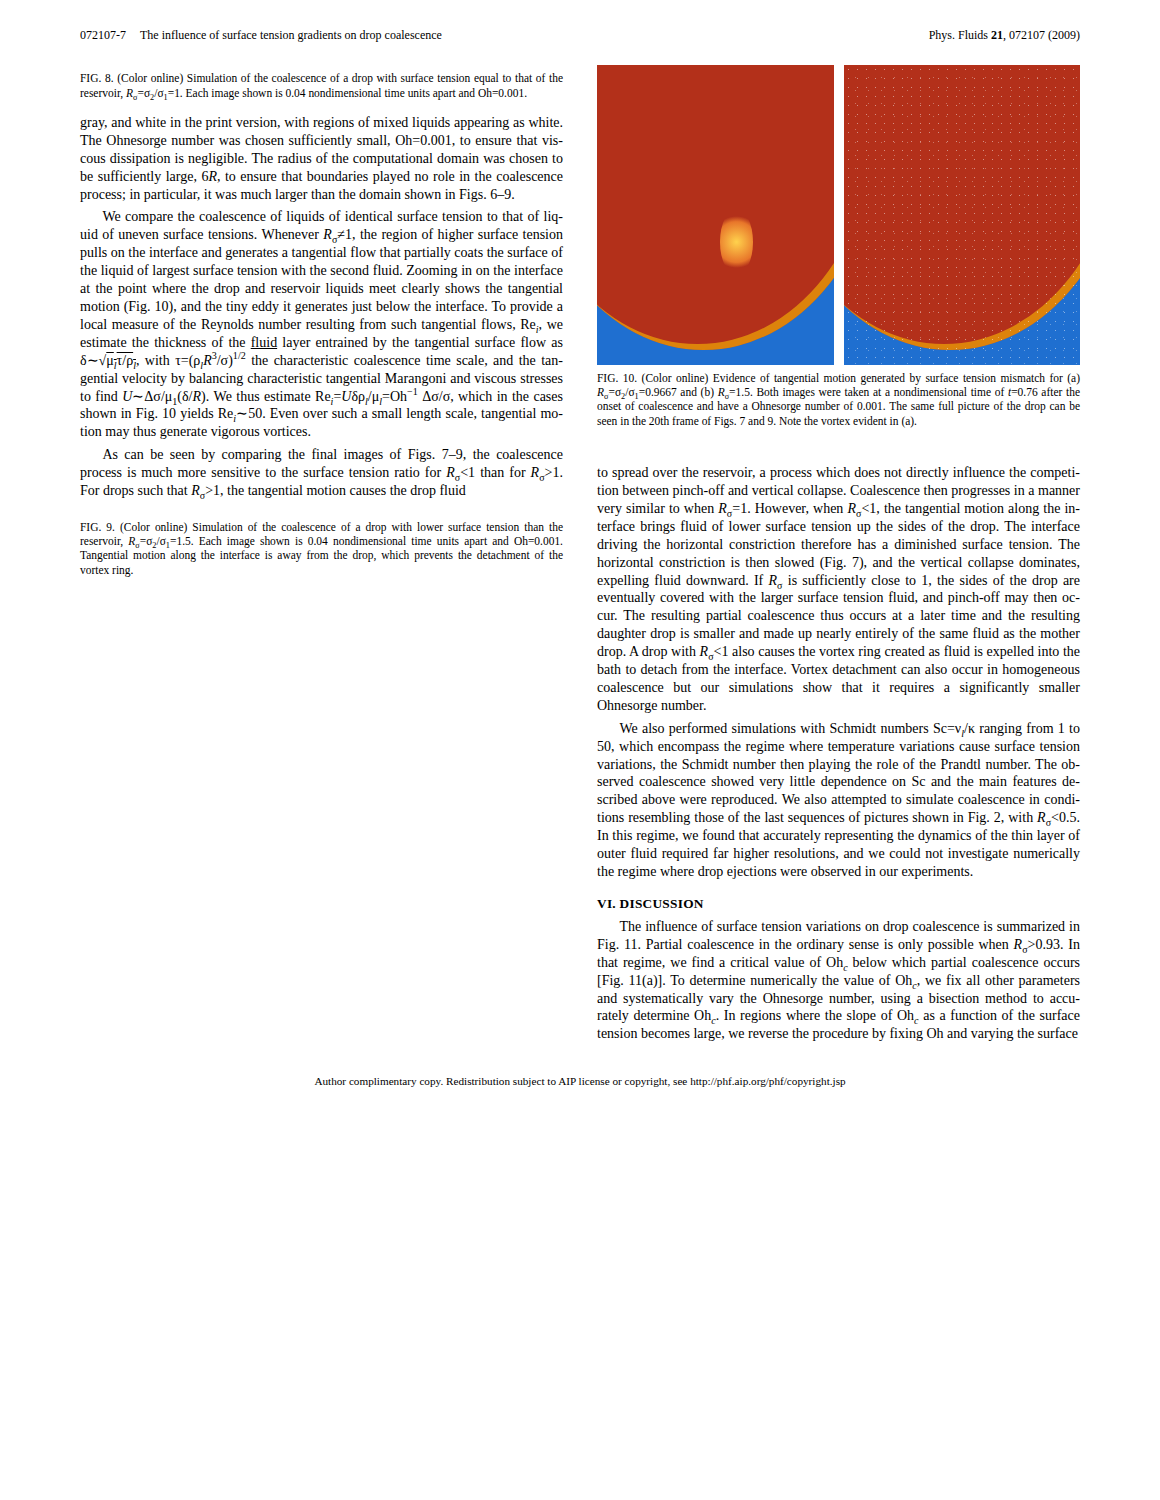072107-7 The influence of surface tension gradients on drop coalescence
Phys. Fluids 21, 072107 (2009)
FIG. 8. (Color online) Simulation of the coalescence of a drop with surface tension equal to that of the reservoir, Rσ=σ2/σ1=1. Each image shown is 0.04 nondimensional time units apart and Oh=0.001.
gray, and white in the print version, with regions of mixed liquids appearing as white. The Ohnesorge number was chosen sufficiently small, Oh=0.001, to ensure that viscous dissipation is negligible. The radius of the computational domain was chosen to be sufficiently large, 6R, to ensure that boundaries played no role in the coalescence process; in particular, it was much larger than the domain shown in Figs. 6–9.
We compare the coalescence of liquids of identical surface tension to that of liquid of uneven surface tensions. Whenever Rσ≠1, the region of higher surface tension pulls on the interface and generates a tangential flow that partially coats the surface of the liquid of largest surface tension with the second fluid. Zooming in on the interface at the point where the drop and reservoir liquids meet clearly shows the tangential motion (Fig. 10), and the tiny eddy it generates just below the interface. To provide a local measure of the Reynolds number resulting from such tangential flows, Rei, we estimate the thickness of the fluid layer entrained by the tangential surface flow as δ∼√μlτ/ρl, with τ=(ρlR3/σ)1/2 the characteristic coalescence time scale, and the tangential velocity by balancing characteristic tangential Marangoni and viscous stresses to find U∼Δσ/μ1(δ/R). We thus estimate Rei=Uδρl/μl=Oh−1 Δσ/σ, which in the cases shown in Fig. 10 yields Rei∼50. Even over such a small length scale, tangential motion may thus generate vigorous vortices.
As can be seen by comparing the final images of Figs. 7–9, the coalescence process is much more sensitive to the surface tension ratio for Rσ<1 than for Rσ>1. For drops such that Rσ>1, the tangential motion causes the drop fluid
FIG. 9. (Color online) Simulation of the coalescence of a drop with lower surface tension than the reservoir, Rσ=σ2/σ1=1.5. Each image shown is 0.04 nondimensional time units apart and Oh=0.001. Tangential motion along the interface is away from the drop, which prevents the detachment of the vortex ring.
(a)
(b)
FIG. 10. (Color online) Evidence of tangential motion generated by surface tension mismatch for (a) Rσ=σ2/σ1=0.9667 and (b) Rσ=1.5. Both images were taken at a nondimensional time of t=0.76 after the onset of coalescence and have a Ohnesorge number of 0.001. The same full picture of the drop can be seen in the 20th frame of Figs. 7 and 9. Note the vortex evident in (a).
to spread over the reservoir, a process which does not directly influence the competition between pinch-off and vertical collapse. Coalescence then progresses in a manner very similar to when Rσ=1. However, when Rσ<1, the tangential motion along the interface brings fluid of lower surface tension up the sides of the drop. The interface driving the horizontal constriction therefore has a diminished surface tension. The horizontal constriction is then slowed (Fig. 7), and the vertical collapse dominates, expelling fluid downward. If Rσ is sufficiently close to 1, the sides of the drop are eventually covered with the larger surface tension fluid, and pinch-off may then occur. The resulting partial coalescence thus occurs at a later time and the resulting daughter drop is smaller and made up nearly entirely of the same fluid as the mother drop. A drop with Rσ<1 also causes the vortex ring created as fluid is expelled into the bath to detach from the interface. Vortex detachment can also occur in homogeneous coalescence but our simulations show that it requires a significantly smaller Ohnesorge number.
We also performed simulations with Schmidt numbers Sc=νl/κ ranging from 1 to 50, which encompass the regime where temperature variations cause surface tension variations, the Schmidt number then playing the role of the Prandtl number. The observed coalescence showed very little dependence on Sc and the main features described above were reproduced. We also attempted to simulate coalescence in conditions resembling those of the last sequences of pictures shown in Fig. 2, with Rσ<0.5. In this regime, we found that accurately representing the dynamics of the thin layer of outer fluid required far higher resolutions, and we could not investigate numerically the regime where drop ejections were observed in our experiments.
VI. DISCUSSION
The influence of surface tension variations on drop coalescence is summarized in Fig. 11. Partial coalescence in the ordinary sense is only possible when Rσ>0.93. In that regime, we find a critical value of Ohc below which partial coalescence occurs [Fig. 11(a)]. To determine numerically the value of Ohc, we fix all other parameters and systematically vary the Ohnesorge number, using a bisection method to accurately determine Ohc. In regions where the slope of Ohc as a function of the surface tension becomes large, we reverse the procedure by fixing Oh and varying the surface
Author complimentary copy. Redistribution subject to AIP license or copyright, see http://phf.aip.org/phf/copyright.jsp